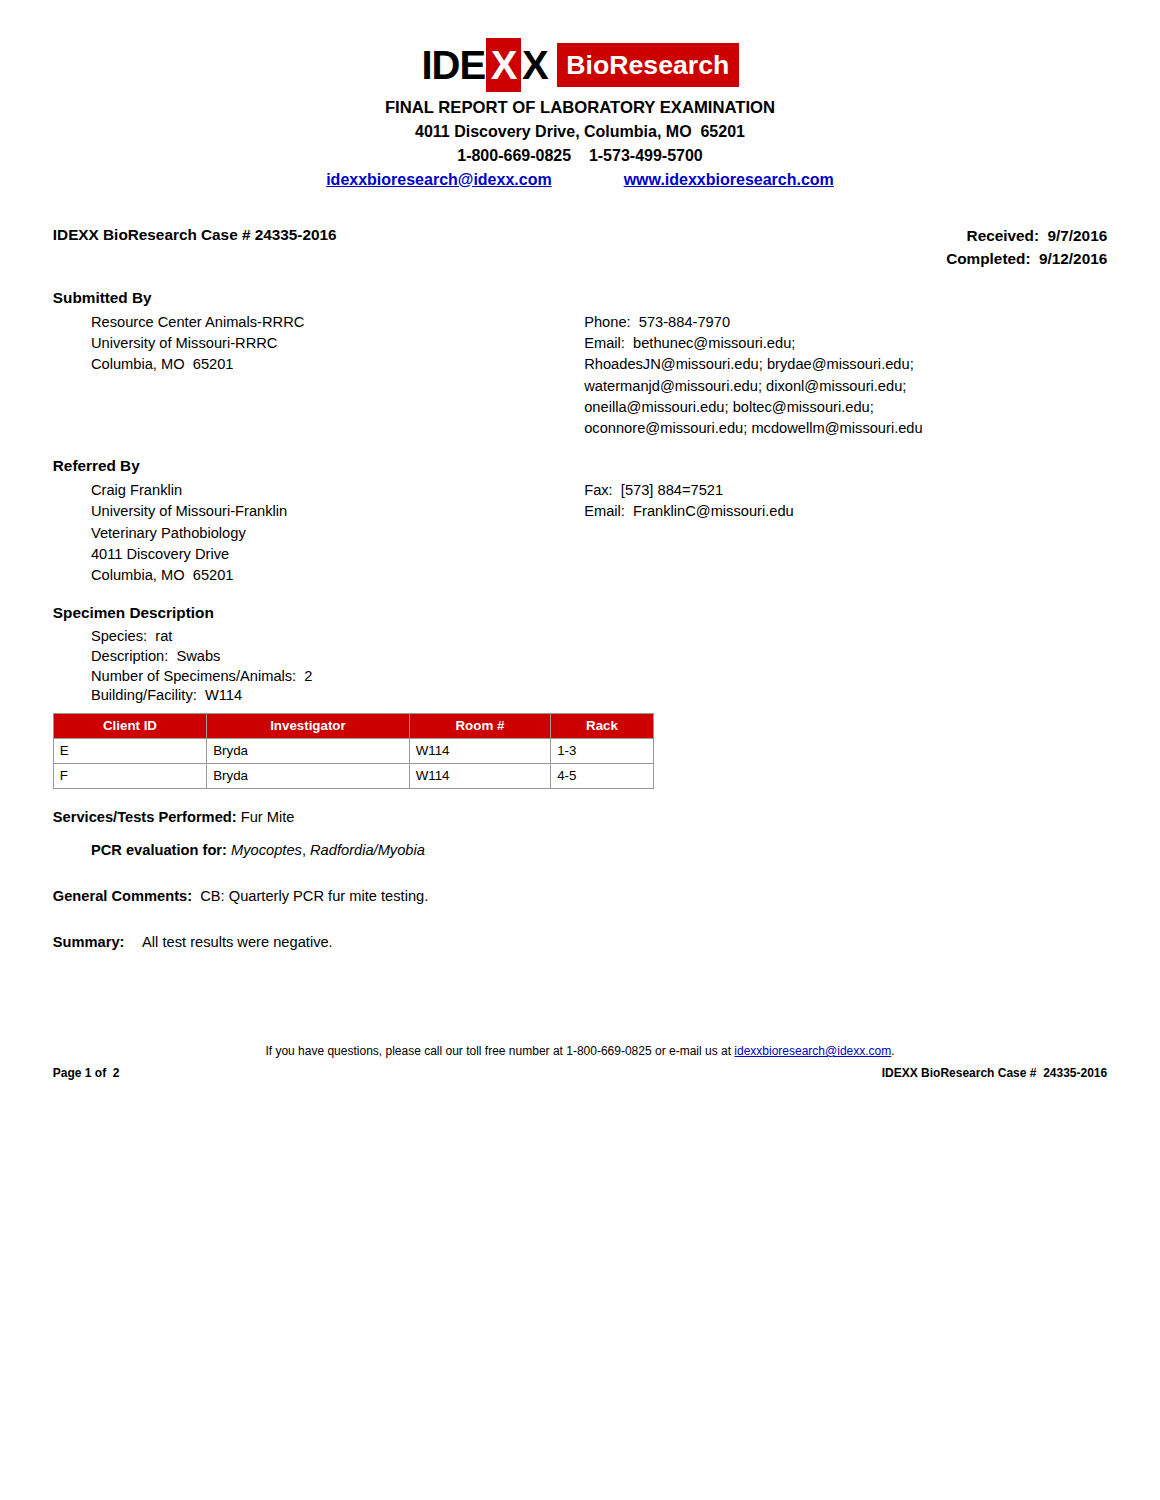IDEXX BioResearch
FINAL REPORT OF LABORATORY EXAMINATION
4011 Discovery Drive, Columbia, MO 65201
1-800-669-0825 1-573-499-5700
idexxbioresearch@idexx.com www.idexxbioresearch.com
IDEXX BioResearch Case # 24335-2016
Received: 9/7/2016
Completed: 9/12/2016
Submitted By
Resource Center Animals-RRRC
University of Missouri-RRRC
Columbia, MO 65201
Phone: 573-884-7970
Email: bethunec@missouri.edu;
RhoadesJN@missouri.edu; brydae@missouri.edu;
watermanjd@missouri.edu; dixonl@missouri.edu;
oneilla@missouri.edu; boltec@missouri.edu;
oconnore@missouri.edu; mcdowellm@missouri.edu
Referred By
Craig Franklin
University of Missouri-Franklin
Veterinary Pathobiology
4011 Discovery Drive
Columbia, MO 65201
Fax: [573] 884=7521
Email: FranklinC@missouri.edu
Specimen Description
Species: rat
Description: Swabs
Number of Specimens/Animals: 2
Building/Facility: W114
| Client ID | Investigator | Room # | Rack |
| --- | --- | --- | --- |
| E | Bryda | W114 | 1-3 |
| F | Bryda | W114 | 4-5 |
Services/Tests Performed: Fur Mite
PCR evaluation for: Myocoptes, Radfordia/Myobia
General Comments: CB: Quarterly PCR fur mite testing.
Summary: All test results were negative.
If you have questions, please call our toll free number at 1-800-669-0825 or e-mail us at idexxbioresearch@idexx.com.
Page 1 of 2 IDEXX BioResearch Case # 24335-2016